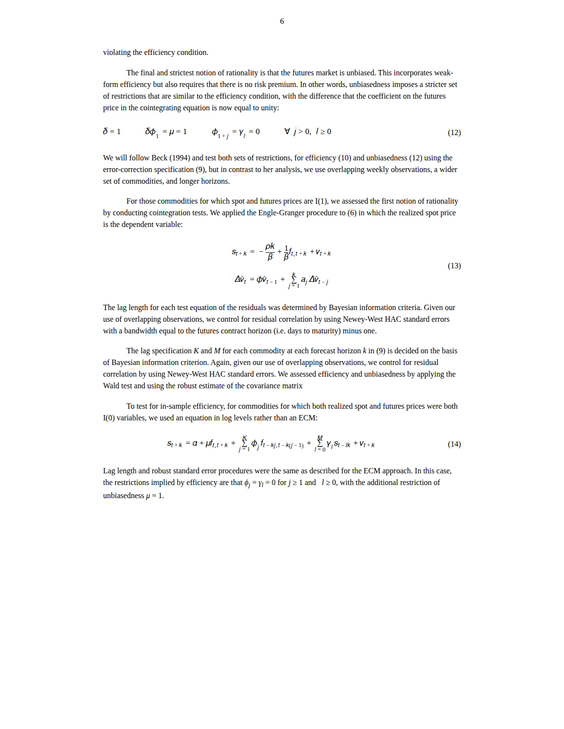6
violating the efficiency condition.
The final and strictest notion of rationality is that the futures market is unbiased. This incorporates weak-form efficiency but also requires that there is no risk premium. In other words, unbiasedness imposes a stricter set of restrictions that are similar to the efficiency condition, with the difference that the coefficient on the futures price in the cointegrating equation is now equal to unity:
δ=1 δϕ1=μ=1 ϕ1+j=γl=0 ∀j>0,l≥0
(12)
We will follow Beck (1994) and test both sets of restrictions, for efficiency (10) and unbiasedness (12) using the error-correction specification (9), but in contrast to her analysis, we use overlapping weekly observations, a wider set of commodities, and longer horizons.
For those commodities for which spot and futures prices are I(1), we assessed the first notion of rationality by conducting cointegration tests. We applied the Engle-Granger procedure to (6) in which the realized spot price is the dependent variable:
st+k = − ρkβ + 1β ft,t+k + vt+k
Δv̂t = ϕv̂t−1 + ∑ j=1 k aj Δv̂t−j
(13)
The lag length for each test equation of the residuals was determined by Bayesian information criteria. Given our use of overlapping observations, we control for residual correlation by using Newey-West HAC standard errors with a bandwidth equal to the futures contract horizon (i.e. days to maturity) minus one.
The lag specification K and M for each commodity at each forecast horizon k in (9) is decided on the basis of Bayesian information criterion. Again, given our use of overlapping observations, we control for residual correlation by using Newey-West HAC standard errors. We assessed efficiency and unbiasedness by applying the Wald test and using the robust estimate of the covariance matrix
To test for in-sample efficiency, for commodities for which both realized spot and futures prices were both I(0) variables, we used an equation in log levels rather than an ECM:
st+k = α + μ ft,t+k + ∑ j=1 K ϕj ft−kj,t−k(j−1) + ∑ l=0 M γl st−lk + vt+k
(14)
Lag length and robust standard error procedures were the same as described for the ECM approach. In this case, the restrictions implied by efficiency are that ϕj = γl = 0 for j ≥ 1 and l ≥ 0, with the additional restriction of unbiasedness μ = 1.